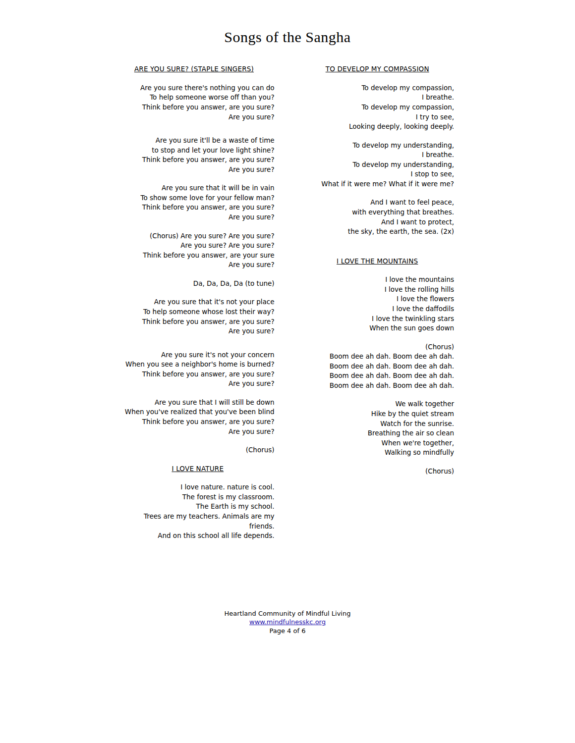Songs of the Sangha
ARE YOU SURE? (STAPLE SINGERS)
Are you sure there's nothing you can do
To help someone worse off than you?
Think before you answer, are you sure?
Are you sure?
Are you sure it'll be a waste of time
to stop and let your love light shine?
Think before you answer, are you sure?
Are you sure?
Are you sure that it will be in vain
To show some love for your fellow man?
Think before you answer, are you sure?
Are you sure?
(Chorus) Are you sure? Are you sure?
Are you sure? Are you sure?
Think before you answer, are your sure
Are you sure?
Da, Da, Da, Da (to tune)
Are you sure that it's not your place
To help someone whose lost their way?
Think before you answer, are you sure?
Are you sure?
Are you sure it's not your concern
When you see a neighbor's home is burned?
Think before you answer, are you sure?
Are you sure?
Are you sure that I will still be down
When you've realized that you've been blind
Think before you answer, are you sure?
Are you sure?
(Chorus)
I LOVE NATURE
I love nature. nature is cool.
The forest is my classroom.
The Earth is my school.
Trees are my teachers. Animals are my friends.
And on this school all life depends.
TO DEVELOP MY COMPASSION
To develop my compassion,
I breathe.
To develop my compassion,
I try to see,
Looking deeply, looking deeply.
To develop my understanding,
I breathe.
To develop my understanding,
I stop to see,
What if it were me? What if it were me?
And I want to feel peace,
with everything that breathes.
And I want to protect,
the sky, the earth, the sea. (2x)
I LOVE THE MOUNTAINS
I love the mountains
I love the rolling hills
I love the flowers
I love the daffodils
I love the twinkling stars
When the sun goes down
(Chorus)
Boom dee ah dah. Boom dee ah dah.
Boom dee ah dah. Boom dee ah dah.
Boom dee ah dah. Boom dee ah dah.
Boom dee ah dah. Boom dee ah dah.
We walk together
Hike by the quiet stream
Watch for the sunrise.
Breathing the air so clean
When we're together,
Walking so mindfully
(Chorus)
Heartland Community of Mindful Living
www.mindfulnesskc.org
Page 4 of 6